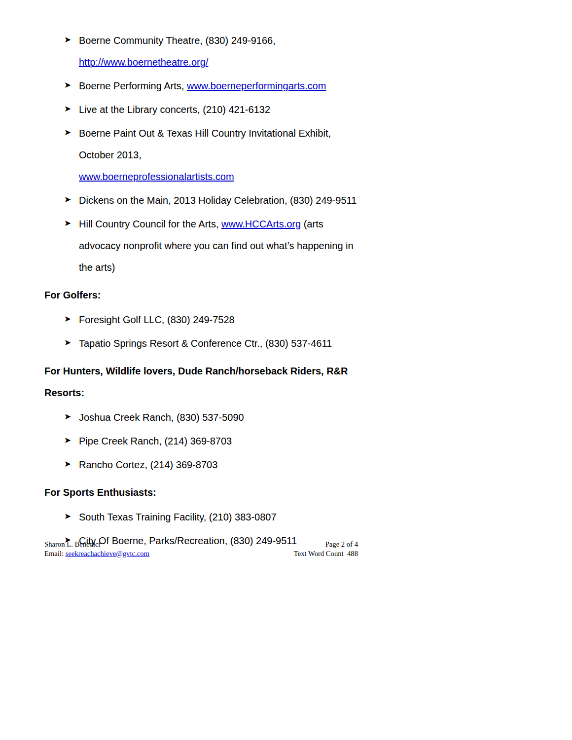Boerne Community Theatre, (830) 249-9166, http://www.boernetheatre.org/
Boerne Performing Arts, www.boerneperformingarts.com
Live at the Library concerts, (210) 421-6132
Boerne Paint Out & Texas Hill Country Invitational Exhibit, October 2013, www.boerneprofessionalartists.com
Dickens on the Main, 2013 Holiday Celebration, (830) 249-9511
Hill Country Council for the Arts, www.HCCArts.org (arts advocacy nonprofit where you can find out what’s happening in the arts)
For Golfers:
Foresight Golf LLC, (830) 249-7528
Tapatio Springs Resort & Conference Ctr., (830) 537-4611
For Hunters, Wildlife lovers, Dude Ranch/horseback Riders, R&R Resorts:
Joshua Creek Ranch, (830) 537-5090
Pipe Creek Ranch, (214) 369-8703
Rancho Cortez, (214) 369-8703
For Sports Enthusiasts:
South Texas Training Facility, (210) 383-0807
City Of Boerne, Parks/Recreation, (830) 249-9511
Sharon L. Benedict Page 2 of 4
Email: seekreachachieve@gvtc.com Text Word Count 488